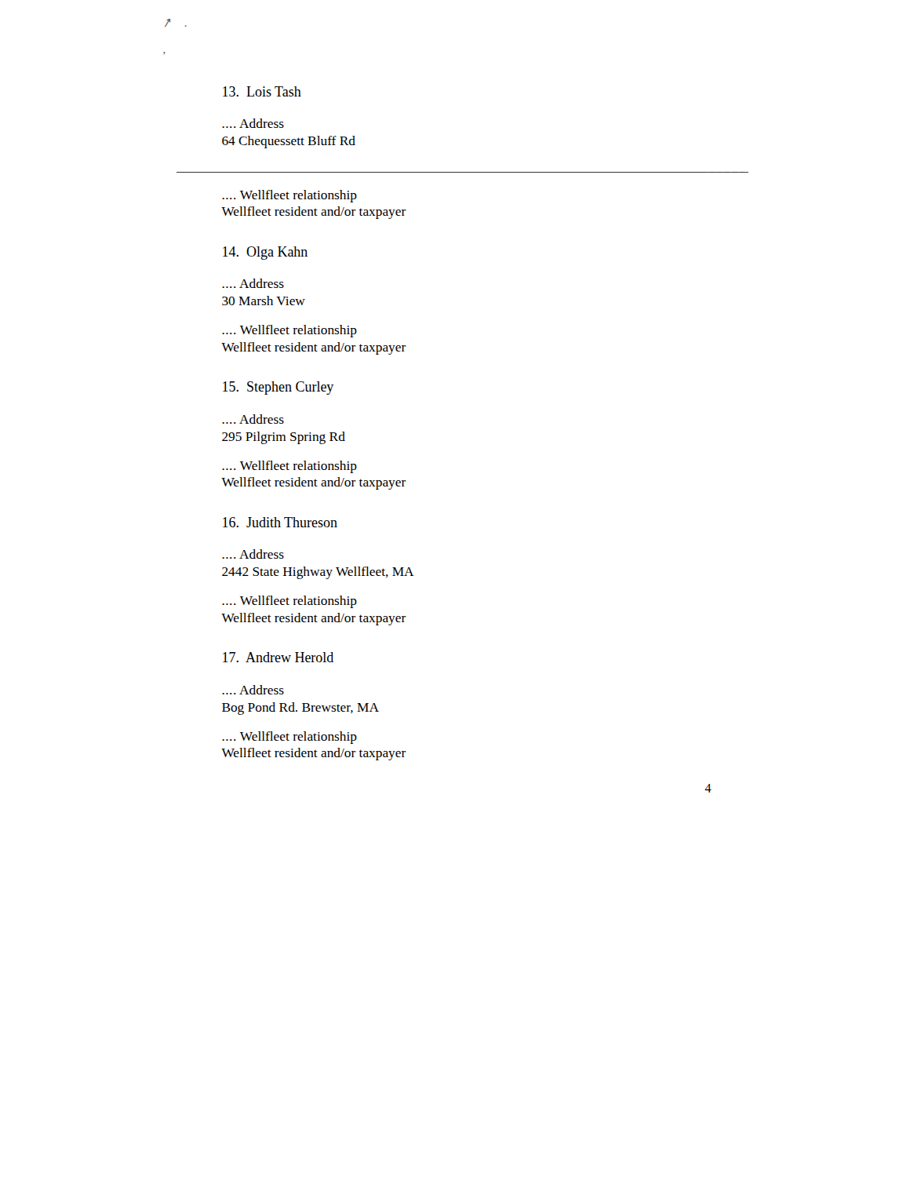↗. ,
13. Lois Tash
.... Address
64 Chequessett Bluff Rd
- - - - - -
.... Wellfleet relationship
Wellfleet resident and/or taxpayer
14. Olga Kahn
.... Address
30 Marsh View
.... Wellfleet relationship
Wellfleet resident and/or taxpayer
15. Stephen Curley
.... Address
295 Pilgrim Spring Rd
.... Wellfleet relationship
Wellfleet resident and/or taxpayer
16. Judith Thureson
.... Address
2442 State Highway Wellfleet, MA
.... Wellfleet relationship
Wellfleet resident and/or taxpayer
17. Andrew Herold
.... Address
Bog Pond Rd. Brewster, MA
.... Wellfleet relationship
Wellfleet resident and/or taxpayer
4